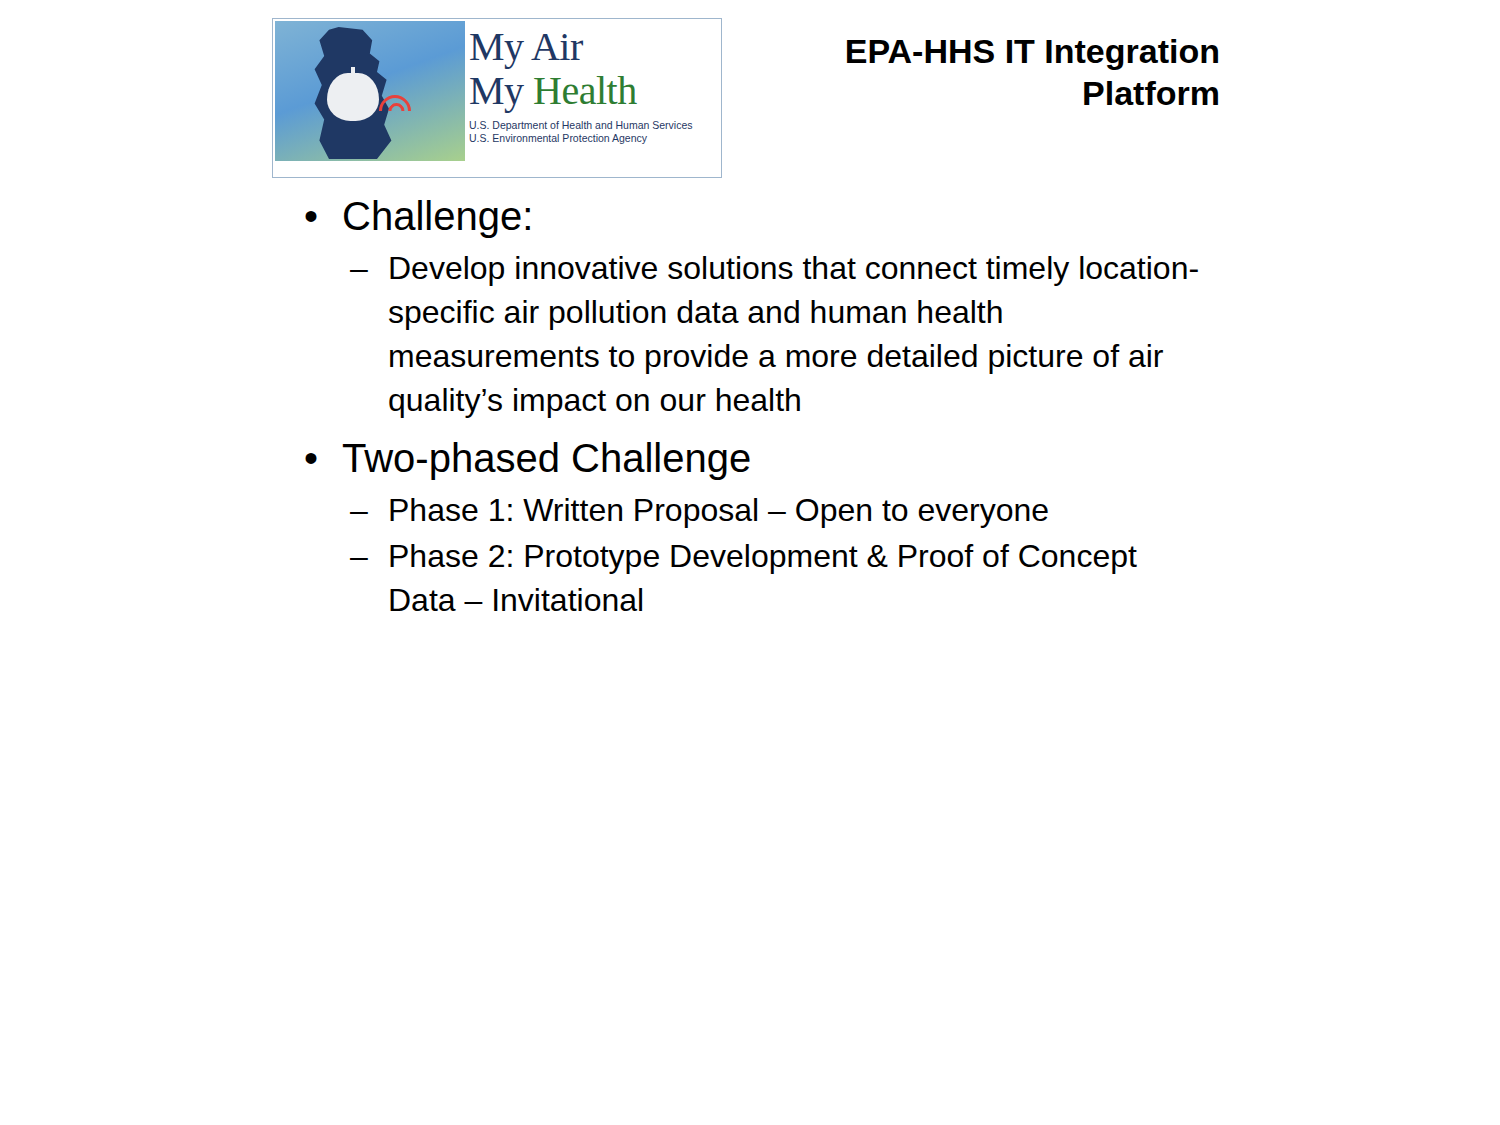My Air
My Health
U.S. Department of Health and Human Services
U.S. Environmental Protection Agency
EPA-HHS IT Integration
Platform
Challenge:
Develop innovative solutions that connect timely location-specific air pollution data and human health measurements to provide a more detailed picture of air quality’s impact on our health
Two-phased Challenge
Phase 1: Written Proposal – Open to everyone
Phase 2: Prototype Development & Proof of Concept Data – Invitational